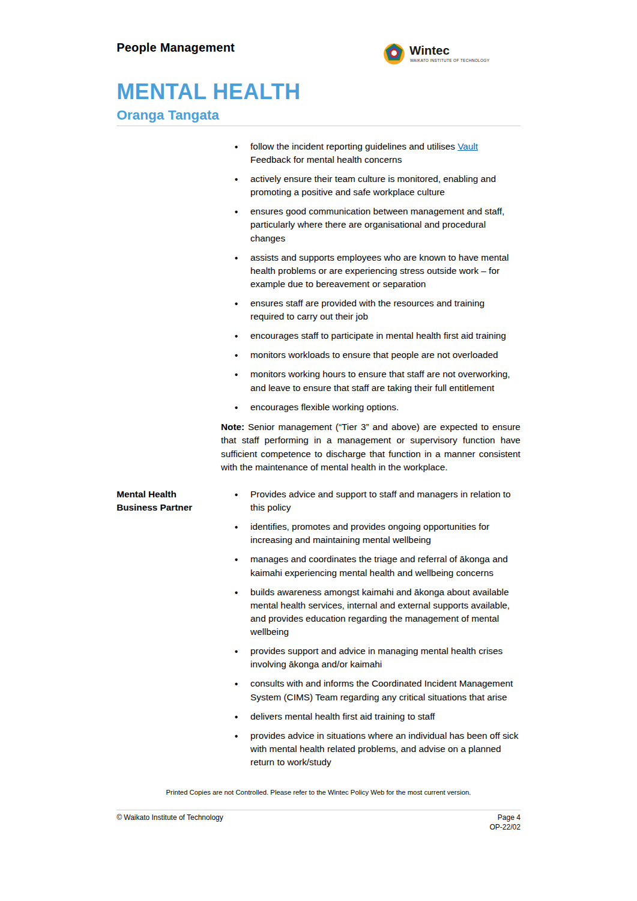People Management
Wintec WAIKATO INSTITUTE OF TECHNOLOGY
MENTAL HEALTH
Oranga Tangata
follow the incident reporting guidelines and utilises Vault Feedback for mental health concerns
actively ensure their team culture is monitored, enabling and promoting a positive and safe workplace culture
ensures good communication between management and staff, particularly where there are organisational and procedural changes
assists and supports employees who are known to have mental health problems or are experiencing stress outside work – for example due to bereavement or separation
ensures staff are provided with the resources and training required to carry out their job
encourages staff to participate in mental health first aid training
monitors workloads to ensure that people are not overloaded
monitors working hours to ensure that staff are not overworking, and leave to ensure that staff are taking their full entitlement
encourages flexible working options.
Note: Senior management (“Tier 3” and above) are expected to ensure that staff performing in a management or supervisory function have sufficient competence to discharge that function in a manner consistent with the maintenance of mental health in the workplace.
Mental Health Business Partner
Provides advice and support to staff and managers in relation to this policy
identifies, promotes and provides ongoing opportunities for increasing and maintaining mental wellbeing
manages and coordinates the triage and referral of ākonga and kaimahi experiencing mental health and wellbeing concerns
builds awareness amongst kaimahi and ākonga about available mental health services, internal and external supports available, and provides education regarding the management of mental wellbeing
provides support and advice in managing mental health crises involving ākonga and/or kaimahi
consults with and informs the Coordinated Incident Management System (CIMS) Team regarding any critical situations that arise
delivers mental health first aid training to staff
provides advice in situations where an individual has been off sick with mental health related problems, and advise on a planned return to work/study
Printed Copies are not Controlled. Please refer to the Wintec Policy Web for the most current version.
© Waikato Institute of Technology
Page 4
OP-22/02